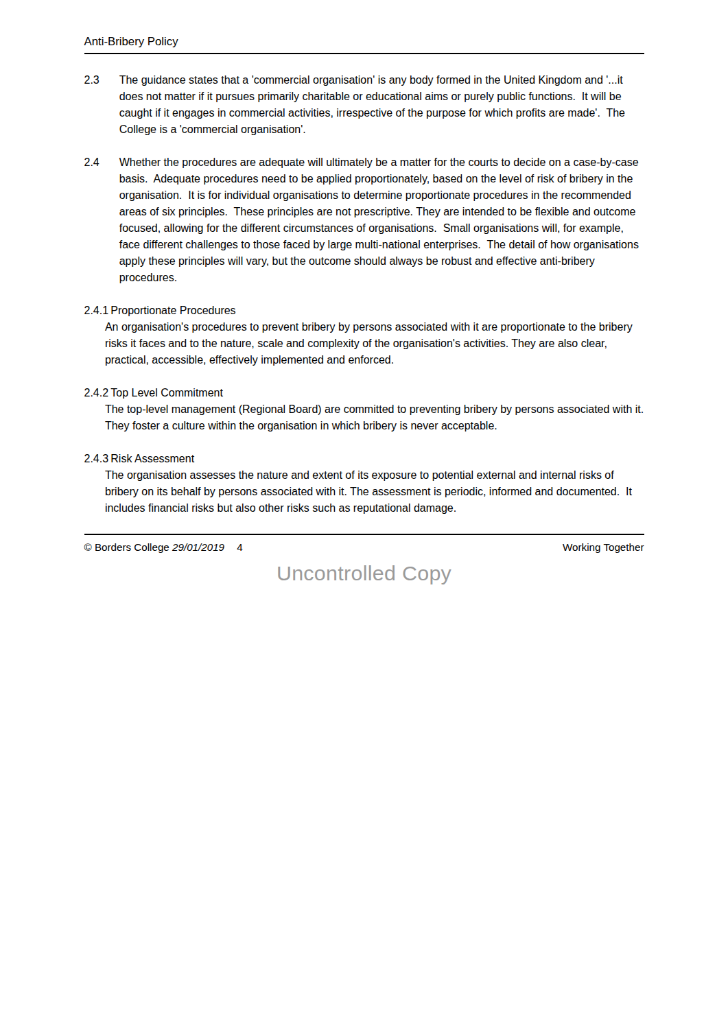Anti-Bribery Policy
2.3
The guidance states that a 'commercial organisation' is any body formed in the United Kingdom and '...it does not matter if it pursues primarily charitable or educational aims or purely public functions. It will be caught if it engages in commercial activities, irrespective of the purpose for which profits are made'. The College is a 'commercial organisation'.
2.4
Whether the procedures are adequate will ultimately be a matter for the courts to decide on a case-by-case basis. Adequate procedures need to be applied proportionately, based on the level of risk of bribery in the organisation. It is for individual organisations to determine proportionate procedures in the recommended areas of six principles. These principles are not prescriptive. They are intended to be flexible and outcome focused, allowing for the different circumstances of organisations. Small organisations will, for example, face different challenges to those faced by large multi-national enterprises. The detail of how organisations apply these principles will vary, but the outcome should always be robust and effective anti-bribery procedures.
2.4.1 Proportionate Procedures
An organisation's procedures to prevent bribery by persons associated with it are proportionate to the bribery risks it faces and to the nature, scale and complexity of the organisation's activities. They are also clear, practical, accessible, effectively implemented and enforced.
2.4.2 Top Level Commitment
The top-level management (Regional Board) are committed to preventing bribery by persons associated with it. They foster a culture within the organisation in which bribery is never acceptable.
2.4.3 Risk Assessment
The organisation assesses the nature and extent of its exposure to potential external and internal risks of bribery on its behalf by persons associated with it. The assessment is periodic, informed and documented. It includes financial risks but also other risks such as reputational damage.
© Borders College 29/01/2019
4
Working Together
Uncontrolled Copy